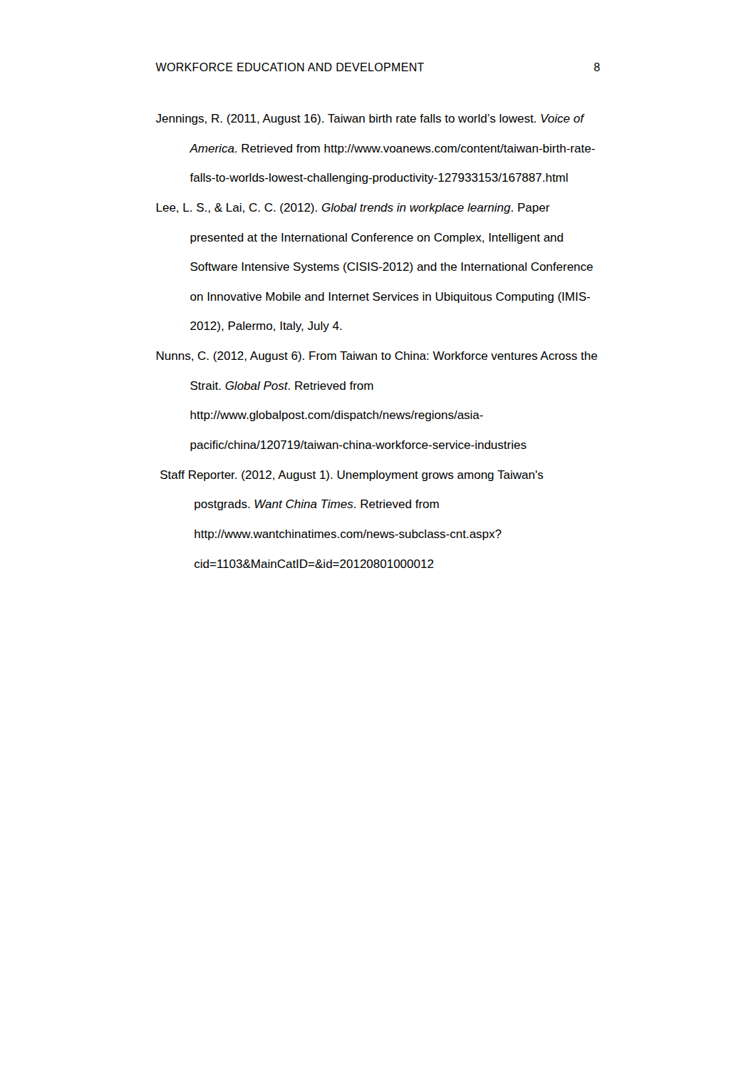Workforce Education and Development 8
Jennings, R. (2011, August 16). Taiwan birth rate falls to world’s lowest. Voice of America. Retrieved from http://www.voanews.com/content/taiwan-birth-rate-falls-to-worlds-lowest-challenging-productivity-127933153/167887.html
Lee, L. S., & Lai, C. C. (2012). Global trends in workplace learning. Paper presented at the International Conference on Complex, Intelligent and Software Intensive Systems (CISIS-2012) and the International Conference on Innovative Mobile and Internet Services in Ubiquitous Computing (IMIS-2012), Palermo, Italy, July 4.
Nunns, C. (2012, August 6). From Taiwan to China: Workforce ventures Across the Strait. Global Post. Retrieved from http://www.globalpost.com/dispatch/news/regions/asia-pacific/china/120719/taiwan-china-workforce-service-industries
Staff Reporter. (2012, August 1). Unemployment grows among Taiwan's postgrads. Want China Times. Retrieved from http://www.wantchinatimes.com/news-subclass-cnt.aspx?cid=1103&MainCatID=&id=20120801000012